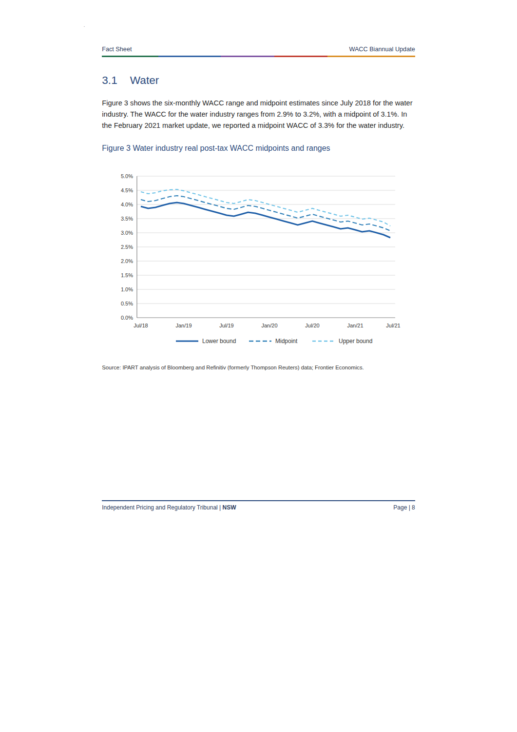.
Fact Sheet WACC Biannual Update
3.1 Water
Figure 3 shows the six-monthly WACC range and midpoint estimates since July 2018 for the water industry. The WACC for the water industry ranges from 2.9% to 3.2%, with a midpoint of 3.1%. In the February 2021 market update, we reported a midpoint WACC of 3.3% for the water industry.
Figure 3 Water industry real post-tax WACC midpoints and ranges
5.0% 4.5% 4.0% 3.5% 3.0% 2.5% 2.0% 1.5% 1.0% 0.5% 0.0% Jul/18 Jan/19 Jul/19 Jan/20 Jul/20 Jan/21 Jul/21 Lower bound Midpoint Upper bound
Source: IPART analysis of Bloomberg and Refinitiv (formerly Thompson Reuters) data; Frontier Economics.
Independent Pricing and Regulatory Tribunal | NSW Page | 8